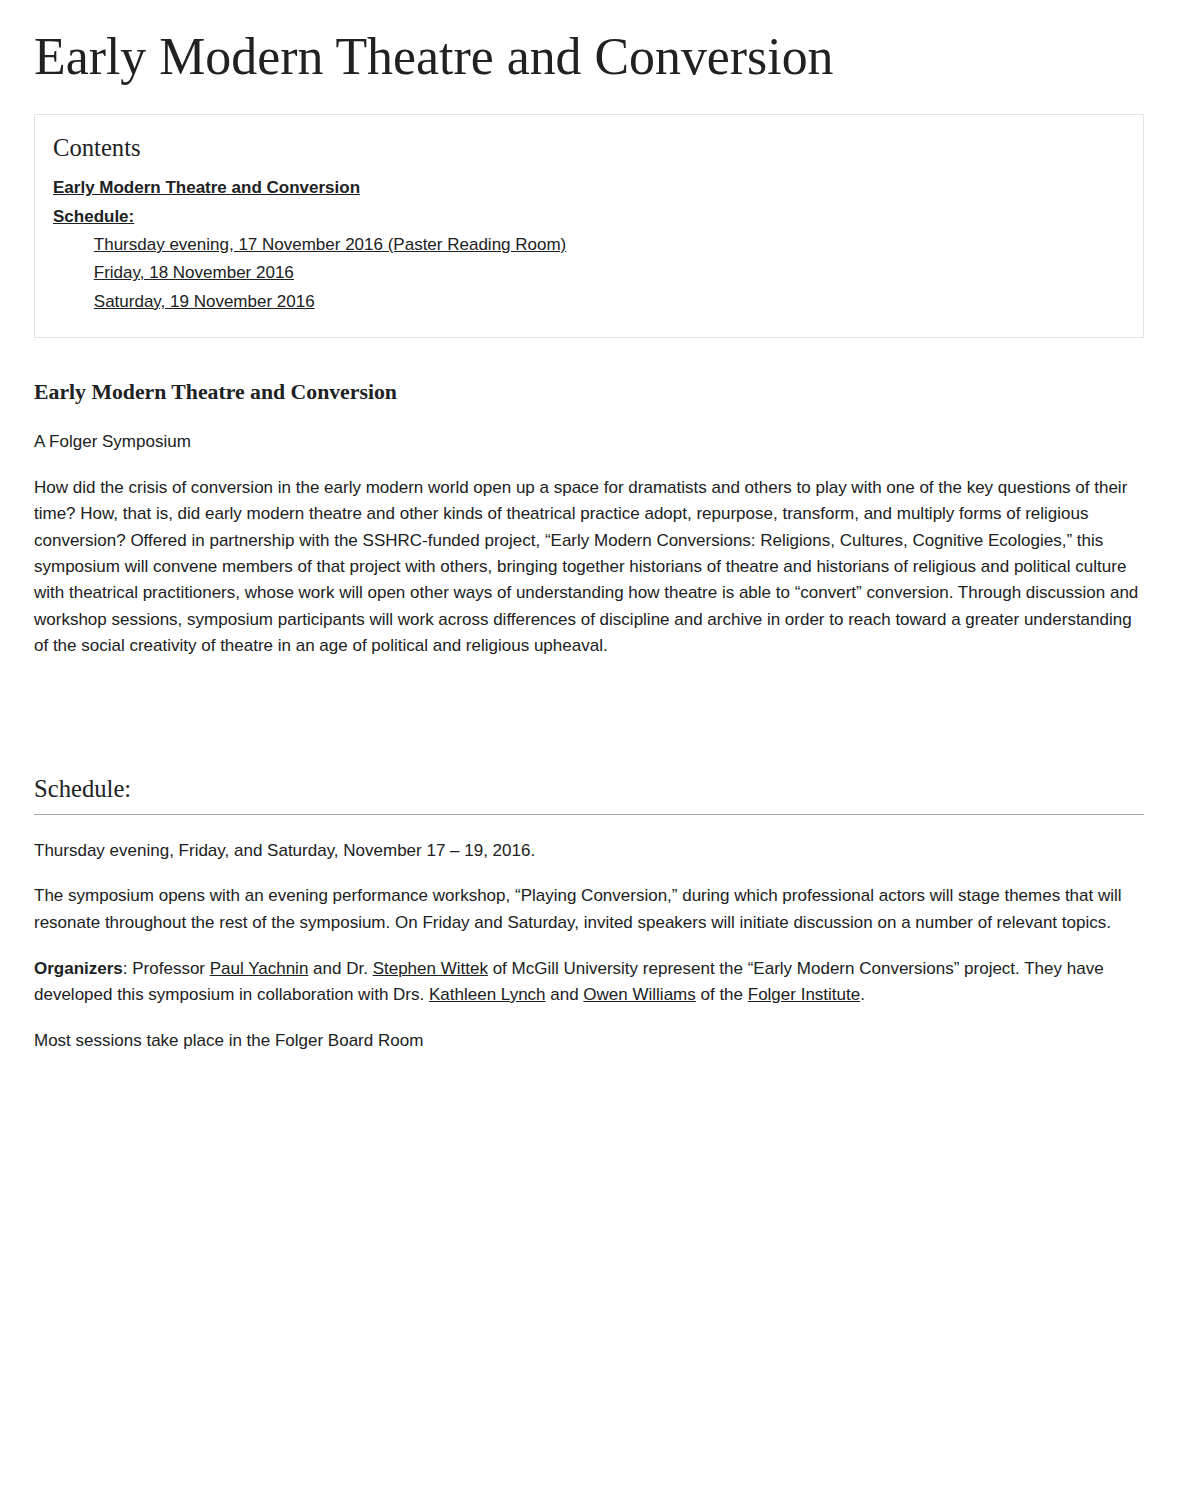Early Modern Theatre and Conversion
Contents
Early Modern Theatre and Conversion
Schedule:
Thursday evening, 17 November 2016 (Paster Reading Room)
Friday, 18 November 2016
Saturday, 19 November 2016
Early Modern Theatre and Conversion
A Folger Symposium
How did the crisis of conversion in the early modern world open up a space for dramatists and others to play with one of the key questions of their time? How, that is, did early modern theatre and other kinds of theatrical practice adopt, repurpose, transform, and multiply forms of religious conversion? Offered in partnership with the SSHRC-funded project, “Early Modern Conversions: Religions, Cultures, Cognitive Ecologies,” this symposium will convene members of that project with others, bringing together historians of theatre and historians of religious and political culture with theatrical practitioners, whose work will open other ways of understanding how theatre is able to “convert” conversion. Through discussion and workshop sessions, symposium participants will work across differences of discipline and archive in order to reach toward a greater understanding of the social creativity of theatre in an age of political and religious upheaval.
Schedule:
Thursday evening, Friday, and Saturday, November 17 – 19, 2016.
The symposium opens with an evening performance workshop, “Playing Conversion,” during which professional actors will stage themes that will resonate throughout the rest of the symposium. On Friday and Saturday, invited speakers will initiate discussion on a number of relevant topics.
Organizers: Professor Paul Yachnin and Dr. Stephen Wittek of McGill University represent the “Early Modern Conversions” project. They have developed this symposium in collaboration with Drs. Kathleen Lynch and Owen Williams of the Folger Institute.
Most sessions take place in the Folger Board Room